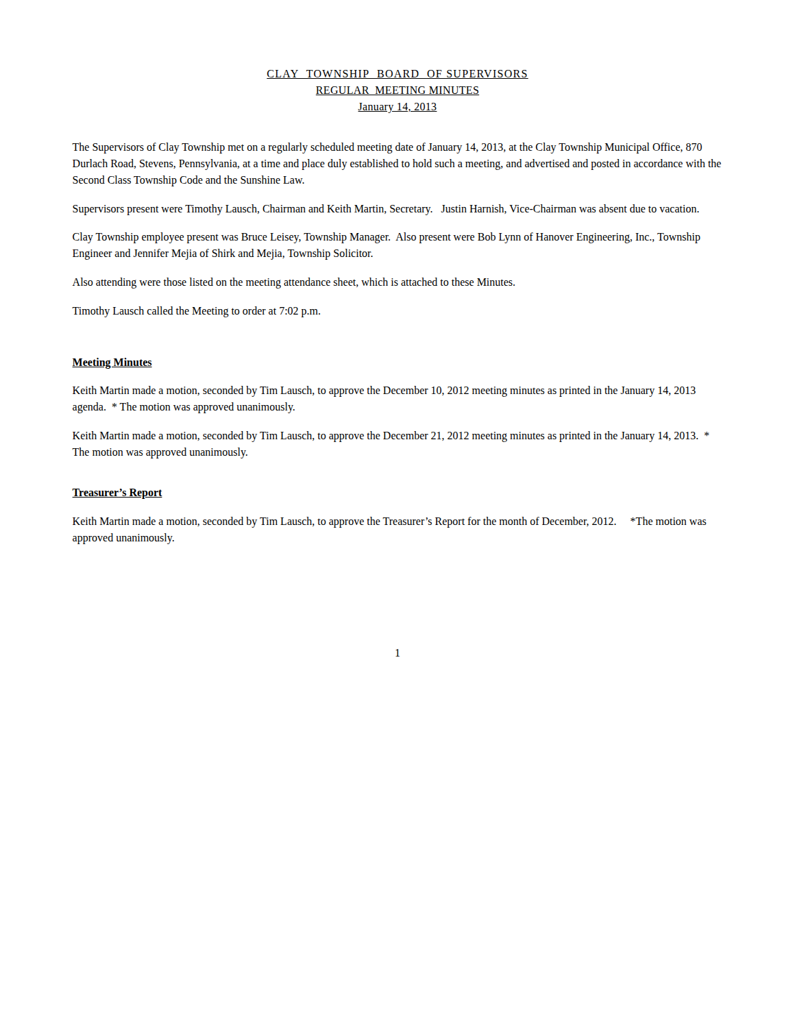CLAY TOWNSHIP BOARD OF SUPERVISORS
REGULAR MEETING MINUTES
January 14, 2013
The Supervisors of Clay Township met on a regularly scheduled meeting date of January 14, 2013, at the Clay Township Municipal Office, 870 Durlach Road, Stevens, Pennsylvania, at a time and place duly established to hold such a meeting, and advertised and posted in accordance with the Second Class Township Code and the Sunshine Law.
Supervisors present were Timothy Lausch, Chairman and Keith Martin, Secretary. Justin Harnish, Vice-Chairman was absent due to vacation.
Clay Township employee present was Bruce Leisey, Township Manager. Also present were Bob Lynn of Hanover Engineering, Inc., Township Engineer and Jennifer Mejia of Shirk and Mejia, Township Solicitor.
Also attending were those listed on the meeting attendance sheet, which is attached to these Minutes.
Timothy Lausch called the Meeting to order at 7:02 p.m.
Meeting Minutes
Keith Martin made a motion, seconded by Tim Lausch, to approve the December 10, 2012 meeting minutes as printed in the January 14, 2013 agenda. * The motion was approved unanimously.
Keith Martin made a motion, seconded by Tim Lausch, to approve the December 21, 2012 meeting minutes as printed in the January 14, 2013. * The motion was approved unanimously.
Treasurer’s Report
Keith Martin made a motion, seconded by Tim Lausch, to approve the Treasurer’s Report for the month of December, 2012. *The motion was approved unanimously.
1